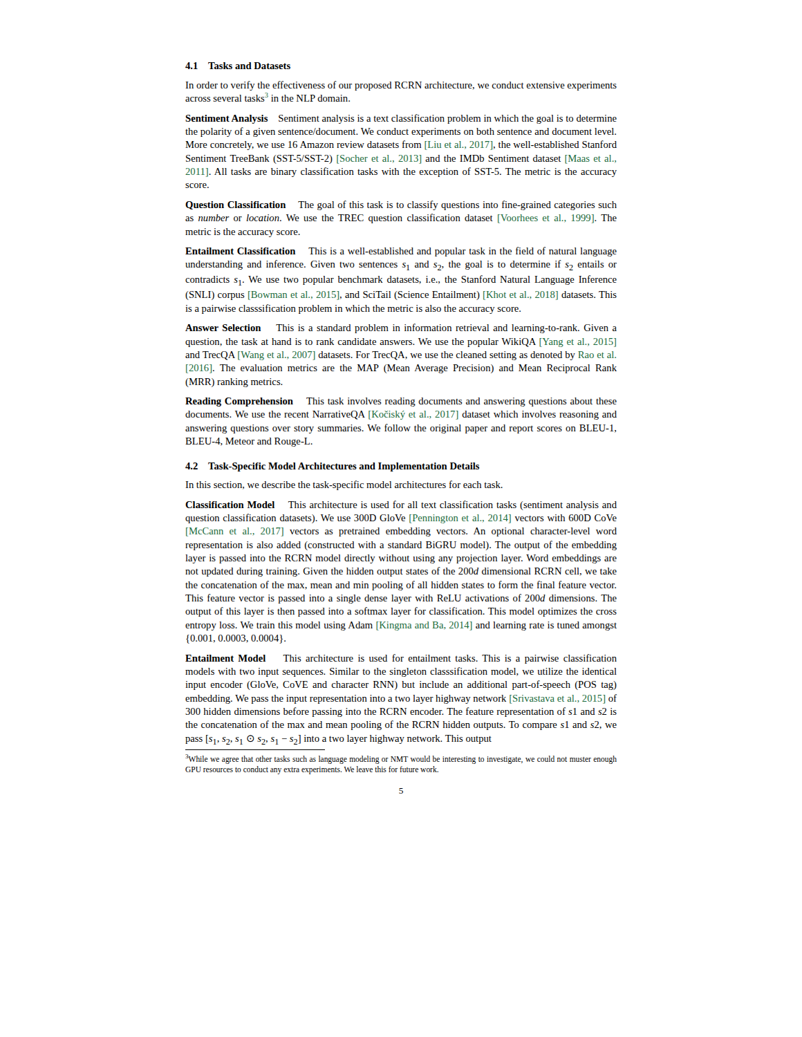4.1 Tasks and Datasets
In order to verify the effectiveness of our proposed RCRN architecture, we conduct extensive experiments across several tasks3 in the NLP domain.
Sentiment Analysis Sentiment analysis is a text classification problem in which the goal is to determine the polarity of a given sentence/document. We conduct experiments on both sentence and document level. More concretely, we use 16 Amazon review datasets from [Liu et al., 2017], the well-established Stanford Sentiment TreeBank (SST-5/SST-2) [Socher et al., 2013] and the IMDb Sentiment dataset [Maas et al., 2011]. All tasks are binary classification tasks with the exception of SST-5. The metric is the accuracy score.
Question Classification The goal of this task is to classify questions into fine-grained categories such as number or location. We use the TREC question classification dataset [Voorhees et al., 1999]. The metric is the accuracy score.
Entailment Classification This is a well-established and popular task in the field of natural language understanding and inference. Given two sentences s1 and s2, the goal is to determine if s2 entails or contradicts s1. We use two popular benchmark datasets, i.e., the Stanford Natural Language Inference (SNLI) corpus [Bowman et al., 2015], and SciTail (Science Entailment) [Khot et al., 2018] datasets. This is a pairwise classsification problem in which the metric is also the accuracy score.
Answer Selection This is a standard problem in information retrieval and learning-to-rank. Given a question, the task at hand is to rank candidate answers. We use the popular WikiQA [Yang et al., 2015] and TrecQA [Wang et al., 2007] datasets. For TrecQA, we use the cleaned setting as denoted by Rao et al. [2016]. The evaluation metrics are the MAP (Mean Average Precision) and Mean Reciprocal Rank (MRR) ranking metrics.
Reading Comprehension This task involves reading documents and answering questions about these documents. We use the recent NarrativeQA [Kočiský et al., 2017] dataset which involves reasoning and answering questions over story summaries. We follow the original paper and report scores on BLEU-1, BLEU-4, Meteor and Rouge-L.
4.2 Task-Specific Model Architectures and Implementation Details
In this section, we describe the task-specific model architectures for each task.
Classification Model This architecture is used for all text classification tasks (sentiment analysis and question classification datasets). We use 300D GloVe [Pennington et al., 2014] vectors with 600D CoVe [McCann et al., 2017] vectors as pretrained embedding vectors. An optional character-level word representation is also added (constructed with a standard BiGRU model). The output of the embedding layer is passed into the RCRN model directly without using any projection layer. Word embeddings are not updated during training. Given the hidden output states of the 200d dimensional RCRN cell, we take the concatenation of the max, mean and min pooling of all hidden states to form the final feature vector. This feature vector is passed into a single dense layer with ReLU activations of 200d dimensions. The output of this layer is then passed into a softmax layer for classification. This model optimizes the cross entropy loss. We train this model using Adam [Kingma and Ba, 2014] and learning rate is tuned amongst {0.001, 0.0003, 0.0004}.
Entailment Model This architecture is used for entailment tasks. This is a pairwise classification models with two input sequences. Similar to the singleton classsification model, we utilize the identical input encoder (GloVe, CoVE and character RNN) but include an additional part-of-speech (POS tag) embedding. We pass the input representation into a two layer highway network [Srivastava et al., 2015] of 300 hidden dimensions before passing into the RCRN encoder. The feature representation of s1 and s2 is the concatenation of the max and mean pooling of the RCRN hidden outputs. To compare s1 and s2, we pass [s1, s2, s1 ⊙ s2, s1 − s2] into a two layer highway network. This output
3While we agree that other tasks such as language modeling or NMT would be interesting to investigate, we could not muster enough GPU resources to conduct any extra experiments. We leave this for future work.
5